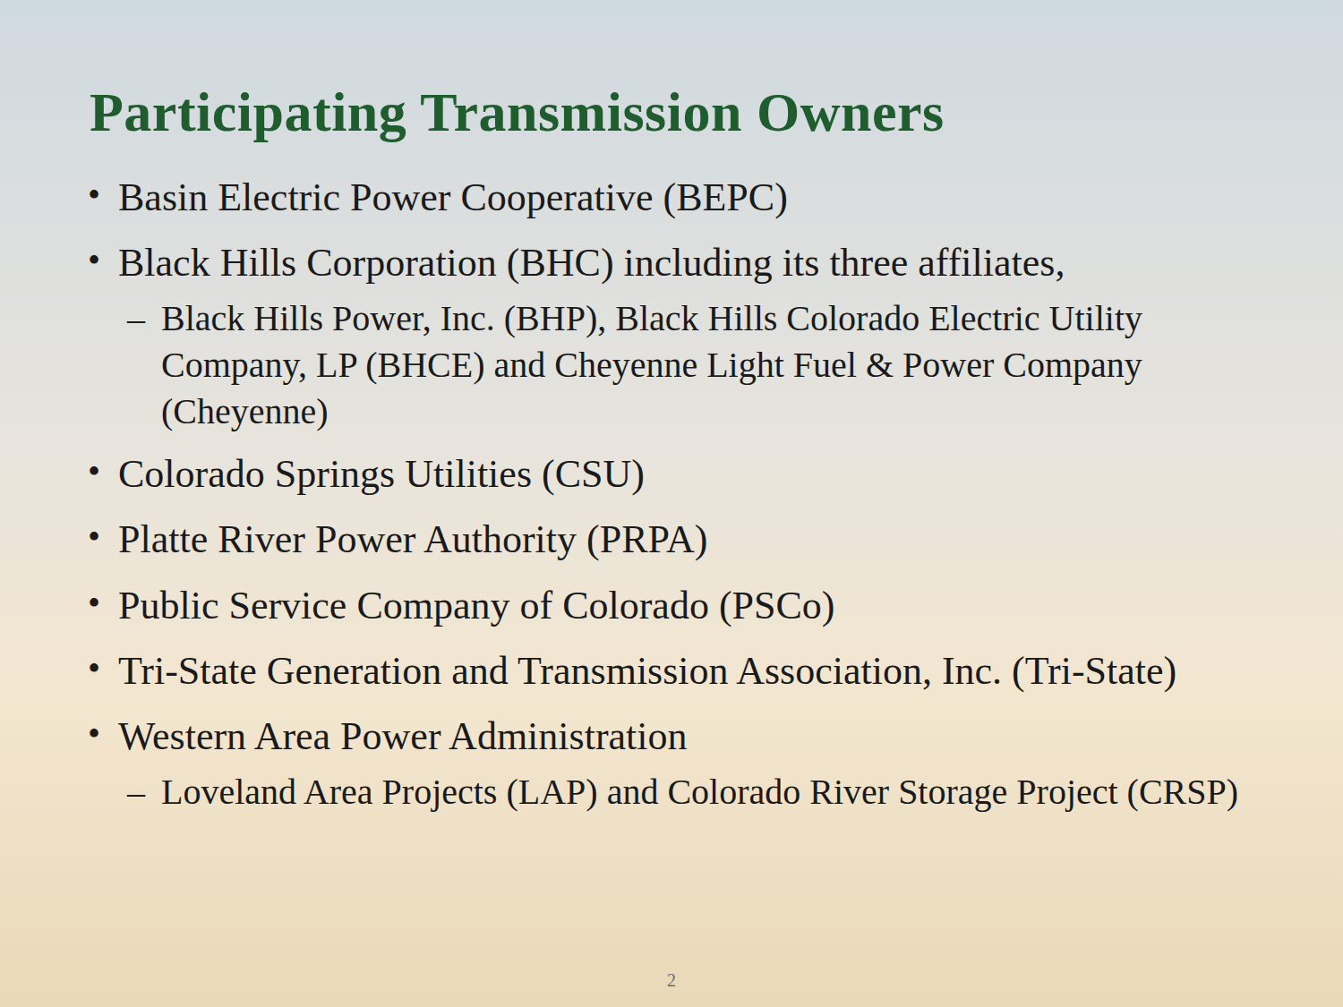Participating Transmission Owners
Basin Electric Power Cooperative (BEPC)
Black Hills Corporation (BHC) including its three affiliates,
Black Hills Power, Inc. (BHP), Black Hills Colorado Electric Utility Company, LP (BHCE) and Cheyenne Light Fuel & Power Company (Cheyenne)
Colorado Springs Utilities (CSU)
Platte River Power Authority (PRPA)
Public Service Company of Colorado (PSCo)
Tri-State Generation and Transmission Association, Inc. (Tri-State)
Western Area Power Administration
Loveland Area Projects (LAP) and Colorado River Storage Project (CRSP)
2